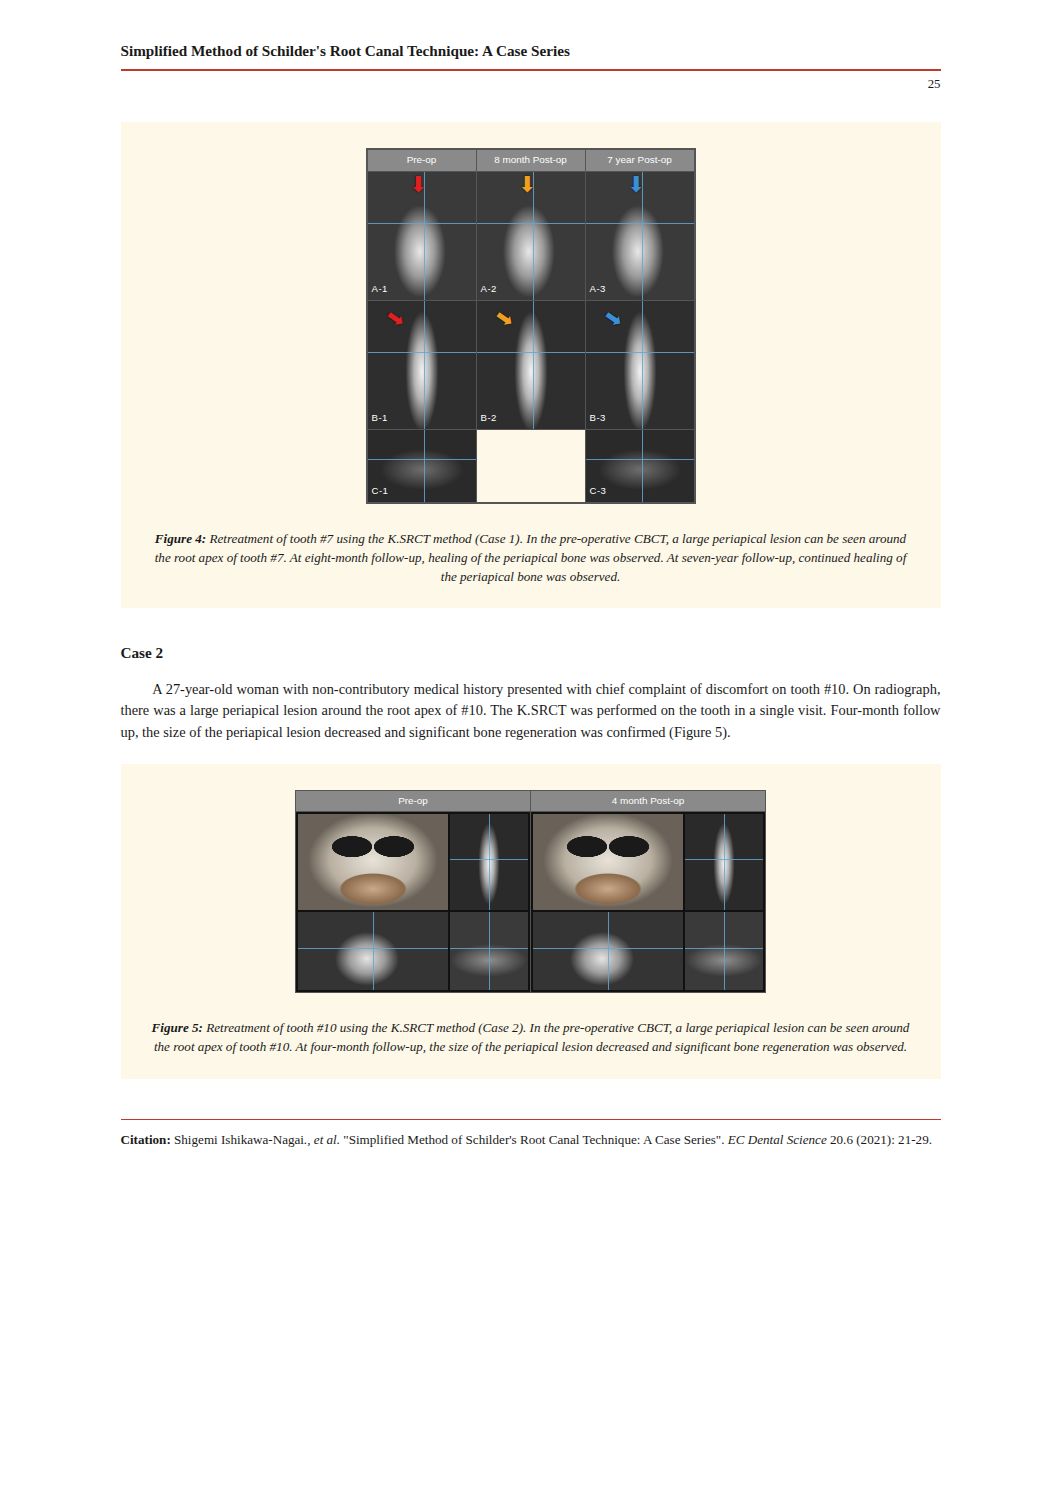Simplified Method of Schilder's Root Canal Technique: A Case Series
25
| Pre-op | 8 month Post-op | 7 year Post-op |
| --- | --- | --- |
| ⬇ A-1 | ⬇ A-2 | ⬇ A-3 |
| ➡ B-1 | ➡ B-2 | ➡ B-3 |
| C-1 | | C-3 |
Figure 4: Retreatment of tooth #7 using the K.SRCT method (Case 1). In the pre-operative CBCT, a large periapical lesion can be seen around the root apex of tooth #7. At eight-month follow-up, healing of the periapical bone was observed. At seven-year follow-up, continued healing of the periapical bone was observed.
Case 2
A 27-year-old woman with non-contributory medical history presented with chief complaint of discomfort on tooth #10. On radiograph, there was a large periapical lesion around the root apex of #10. The K.SRCT was performed on the tooth in a single visit. Four-month follow up, the size of the periapical lesion decreased and significant bone regeneration was confirmed (Figure 5).
| Pre-op | 4 month Post-op |
| --- | --- |
Figure 5: Retreatment of tooth #10 using the K.SRCT method (Case 2). In the pre-operative CBCT, a large periapical lesion can be seen around the root apex of tooth #10. At four-month follow-up, the size of the periapical lesion decreased and significant bone regeneration was observed.
Citation: Shigemi Ishikawa-Nagai., et al. "Simplified Method of Schilder's Root Canal Technique: A Case Series". EC Dental Science 20.6 (2021): 21-29.